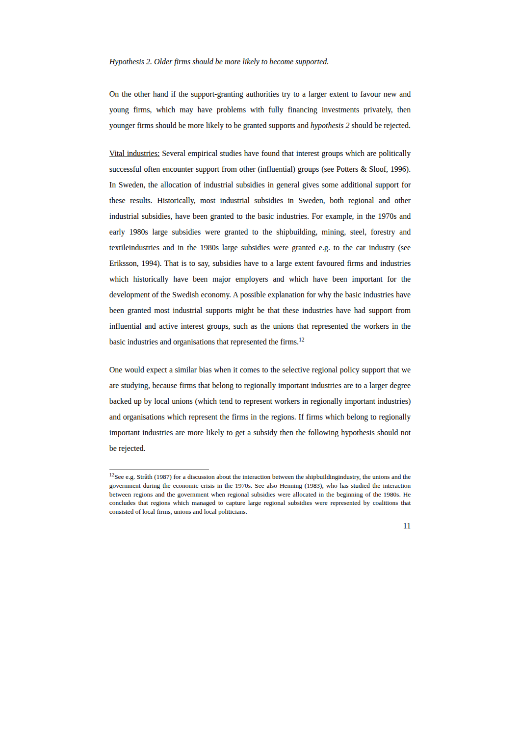Hypothesis 2. Older firms should be more likely to become supported.
On the other hand if the support-granting authorities try to a larger extent to favour new and young firms, which may have problems with fully financing investments privately, then younger firms should be more likely to be granted supports and hypothesis 2 should be rejected.
Vital industries: Several empirical studies have found that interest groups which are politically successful often encounter support from other (influential) groups (see Potters & Sloof, 1996). In Sweden, the allocation of industrial subsidies in general gives some additional support for these results. Historically, most industrial subsidies in Sweden, both regional and other industrial subsidies, have been granted to the basic industries. For example, in the 1970s and early 1980s large subsidies were granted to the shipbuilding, mining, steel, forestry and textileindustries and in the 1980s large subsidies were granted e.g. to the car industry (see Eriksson, 1994). That is to say, subsidies have to a large extent favoured firms and industries which historically have been major employers and which have been important for the development of the Swedish economy. A possible explanation for why the basic industries have been granted most industrial supports might be that these industries have had support from influential and active interest groups, such as the unions that represented the workers in the basic industries and organisations that represented the firms.12
One would expect a similar bias when it comes to the selective regional policy support that we are studying, because firms that belong to regionally important industries are to a larger degree backed up by local unions (which tend to represent workers in regionally important industries) and organisations which represent the firms in the regions. If firms which belong to regionally important industries are more likely to get a subsidy then the following hypothesis should not be rejected.
12See e.g. Stråth (1987) for a discussion about the interaction between the shipbuildingindustry, the unions and the government during the economic crisis in the 1970s. See also Henning (1983), who has studied the interaction between regions and the government when regional subsidies were allocated in the beginning of the 1980s. He concludes that regions which managed to capture large regional subsidies were represented by coalitions that consisted of local firms, unions and local politicians.
11